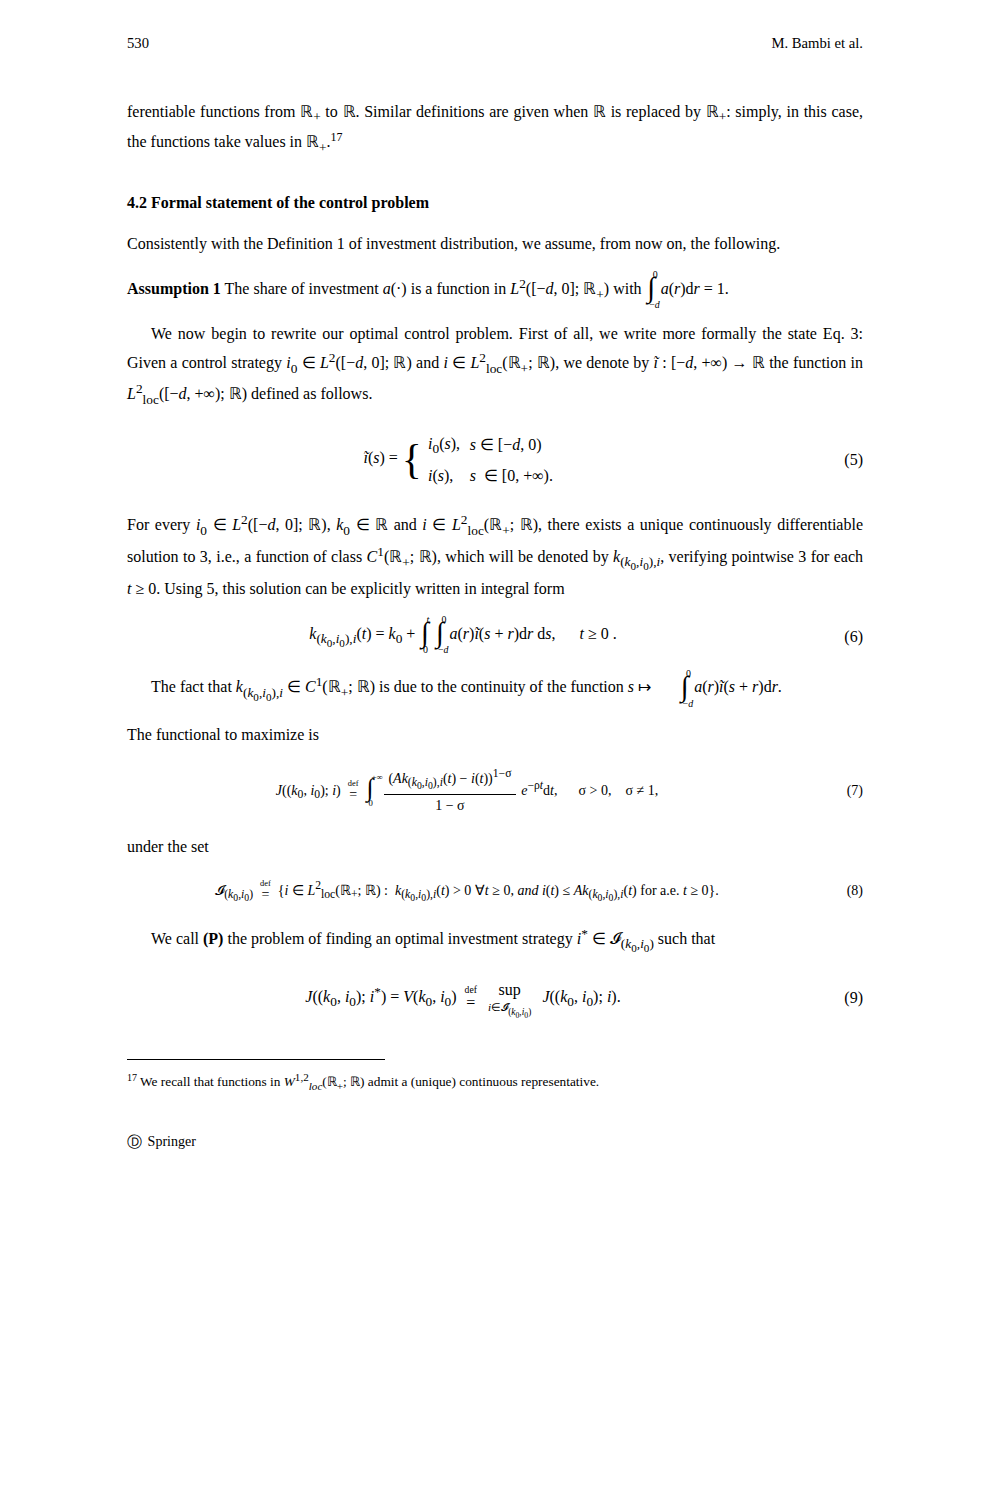530 M. Bambi et al.
ferentiable functions from ℝ+ to ℝ. Similar definitions are given when ℝ is replaced by ℝ+: simply, in this case, the functions take values in ℝ+.17
4.2 Formal statement of the control problem
Consistently with the Definition 1 of investment distribution, we assume, from now on, the following.
Assumption 1 The share of investment a(·) is a function in L2([−d, 0]; ℝ+) with ∫0−d a(r)dr = 1.
We now begin to rewrite our optimal control problem. First of all, we write more formally the state Eq. 3: Given a control strategy i0 ∈ L2([−d, 0]; ℝ) and i ∈ L2loc(ℝ+; ℝ), we denote by ĩ : [−d, +∞) → ℝ the function in L2loc([−d, +∞); ℝ) defined as follows.
ĩ(s) = {
| i 0 ( s ), | s ∈ [− d , 0) |
| i ( s ), | s ∈ [0, +∞). |
(5)
For every i0 ∈ L2([−d, 0]; ℝ), k0 ∈ ℝ and i ∈ L2loc(ℝ+; ℝ), there exists a unique continuously differentiable solution to 3, i.e., a function of class C1(ℝ+; ℝ), which will be denoted by k(k0,i0),i, verifying pointwise 3 for each t ≥ 0. Using 5, this solution can be explicitly written in integral form
k(k0,i0),i(t) = k0 + ∫t 0 ∫0−d a(r)ĩ(s + r)dr ds, t ≥ 0 .
(6)
The fact that k(k0,i0),i ∈ C1(ℝ+; ℝ) is due to the continuity of the function s ↦ ∫0−d a(r)ĩ(s + r)dr.
The functional to maximize is
J((k0, i0); i) def= ∫+∞0 (Ak(k0,i0),i(t) − i(t))1−σ 1 − σ e−ρtdt, σ > 0, σ ≠ 1,
(7)
under the set
𝓘(k0,i0) def= {i ∈ L2loc(ℝ+; ℝ) : k(k0,i0),i(t) > 0 ∀t ≥ 0, and i(t) ≤ Ak(k0,i0),i(t) for a.e. t ≥ 0}.
(8)
We call (P) the problem of finding an optimal investment strategy i* ∈ 𝓘(k0,i0) such that
J((k0, i0); i*) = V(k0, i0) def= sup i∈𝓘(k0,i0) J((k0, i0); i).
(9)
17 We recall that functions in W1,2loc(ℝ+; ℝ) admit a (unique) continuous representative.
Ⓓ Springer